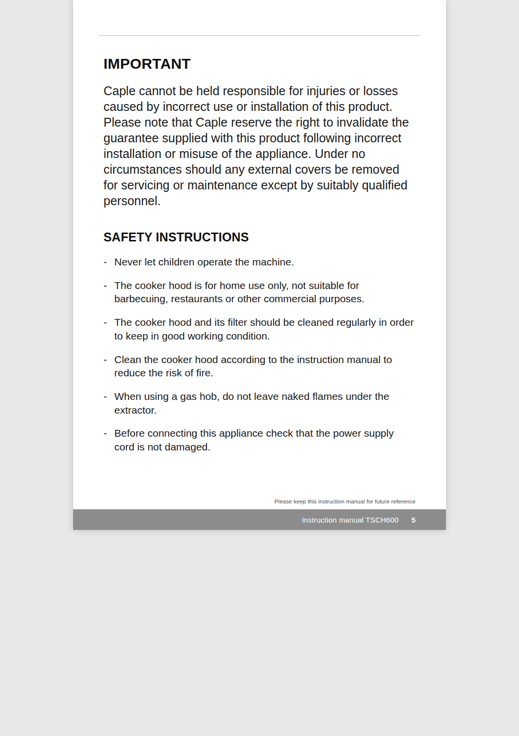IMPORTANT
Caple cannot be held responsible for injuries or losses caused by incorrect use or installation of this product. Please note that Caple reserve the right to invalidate the guarantee supplied with this product following incorrect installation or misuse of the appliance. Under no circumstances should any external covers be removed for servicing or maintenance except by suitably qualified personnel.
SAFETY INSTRUCTIONS
Never let children operate the machine.
The cooker hood is for home use only, not suitable for barbecuing, restaurants or other commercial purposes.
The cooker hood and its filter should be cleaned regularly in order to keep in good working condition.
Clean the cooker hood according to the instruction manual to reduce the risk of fire.
When using a gas hob, do not leave naked flames under the extractor.
Before connecting this appliance check that the power supply cord is not damaged.
Please keep this instruction manual for future reference
Instruction manual TSCH600 5